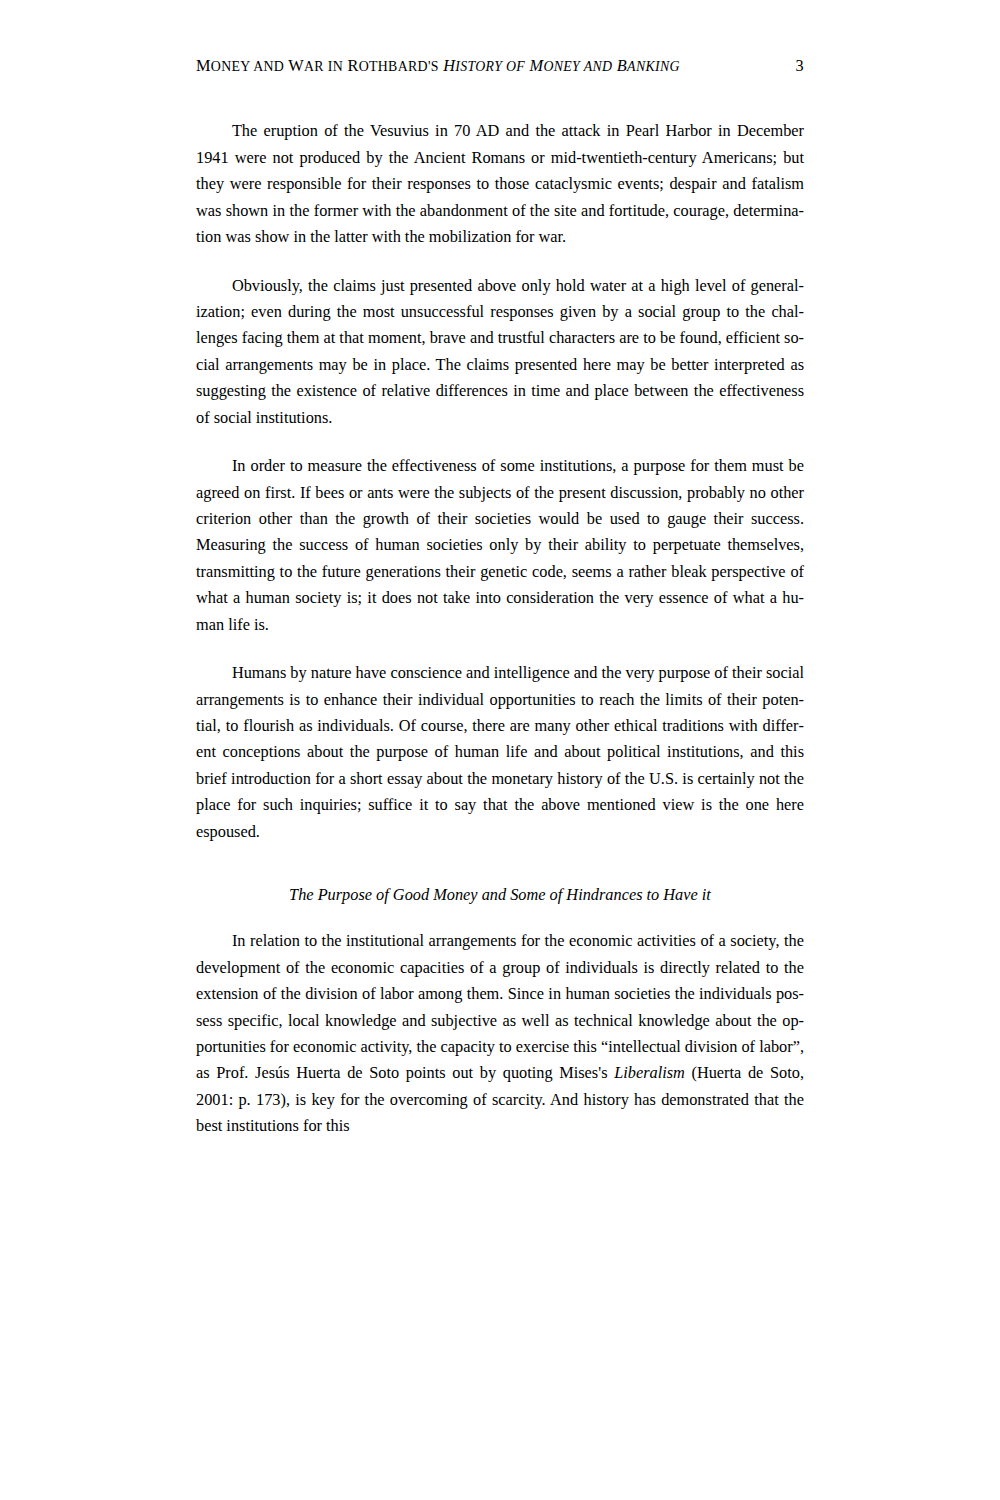MONEY AND WAR IN ROTHBARD'S HISTORY OF MONEY AND BANKING 3
The eruption of the Vesuvius in 70 AD and the attack in Pearl Harbor in December 1941 were not produced by the Ancient Romans or mid-twentieth-century Americans; but they were responsible for their responses to those cataclysmic events; despair and fatalism was shown in the former with the abandonment of the site and fortitude, courage, determination was show in the latter with the mobilization for war.
Obviously, the claims just presented above only hold water at a high level of generalization; even during the most unsuccessful responses given by a social group to the challenges facing them at that moment, brave and trustful characters are to be found, efficient social arrangements may be in place. The claims presented here may be better interpreted as suggesting the existence of relative differences in time and place between the effectiveness of social institutions.
In order to measure the effectiveness of some institutions, a purpose for them must be agreed on first. If bees or ants were the subjects of the present discussion, probably no other criterion other than the growth of their societies would be used to gauge their success. Measuring the success of human societies only by their ability to perpetuate themselves, transmitting to the future generations their genetic code, seems a rather bleak perspective of what a human society is; it does not take into consideration the very essence of what a human life is.
Humans by nature have conscience and intelligence and the very purpose of their social arrangements is to enhance their individual opportunities to reach the limits of their potential, to flourish as individuals. Of course, there are many other ethical traditions with different conceptions about the purpose of human life and about political institutions, and this brief introduction for a short essay about the monetary history of the U.S. is certainly not the place for such inquiries; suffice it to say that the above mentioned view is the one here espoused.
The Purpose of Good Money and Some of Hindrances to Have it
In relation to the institutional arrangements for the economic activities of a society, the development of the economic capacities of a group of individuals is directly related to the extension of the division of labor among them. Since in human societies the individuals possess specific, local knowledge and subjective as well as technical knowledge about the opportunities for economic activity, the capacity to exercise this “intellectual division of labor”, as Prof. Jesús Huerta de Soto points out by quoting Mises's Liberalism (Huerta de Soto, 2001: p. 173), is key for the overcoming of scarcity. And history has demonstrated that the best institutions for this